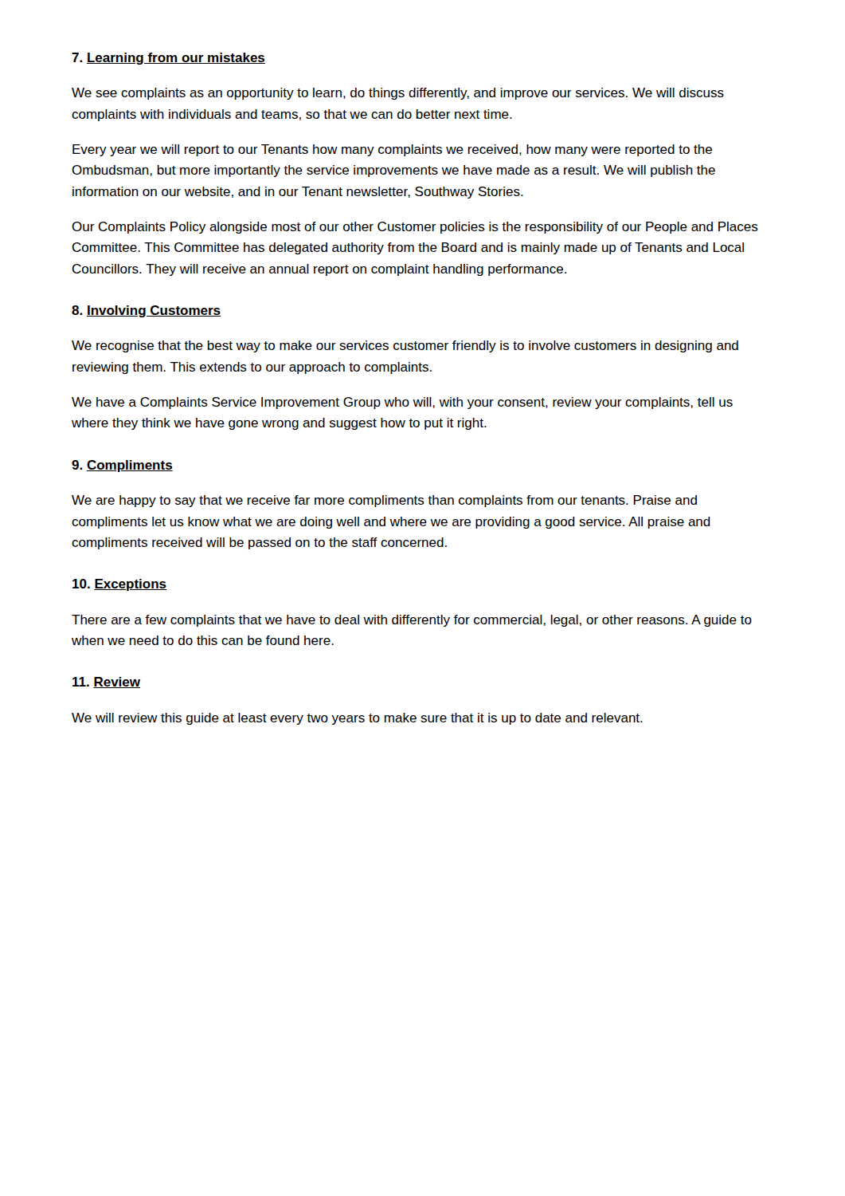7. Learning from our mistakes
We see complaints as an opportunity to learn, do things differently, and improve our services. We will discuss complaints with individuals and teams, so that we can do better next time.
Every year we will report to our Tenants how many complaints we received, how many were reported to the Ombudsman, but more importantly the service improvements we have made as a result. We will publish the information on our website, and in our Tenant newsletter, Southway Stories.
Our Complaints Policy alongside most of our other Customer policies is the responsibility of our People and Places Committee. This Committee has delegated authority from the Board and is mainly made up of Tenants and Local Councillors. They will receive an annual report on complaint handling performance.
8. Involving Customers
We recognise that the best way to make our services customer friendly is to involve customers in designing and reviewing them. This extends to our approach to complaints.
We have a Complaints Service Improvement Group who will, with your consent, review your complaints, tell us where they think we have gone wrong and suggest how to put it right.
9. Compliments
We are happy to say that we receive far more compliments than complaints from our tenants. Praise and compliments let us know what we are doing well and where we are providing a good service. All praise and compliments received will be passed on to the staff concerned.
10. Exceptions
There are a few complaints that we have to deal with differently for commercial, legal, or other reasons. A guide to when we need to do this can be found here.
11. Review
We will review this guide at least every two years to make sure that it is up to date and relevant.